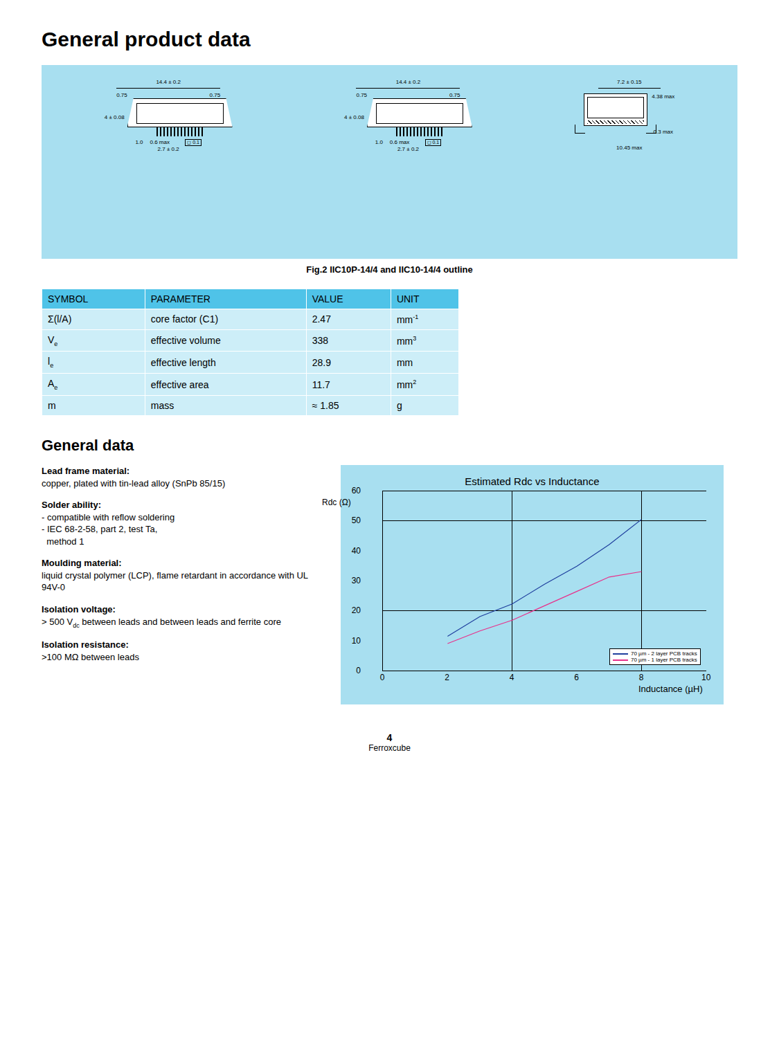General product data
14.4 ± 0.2
0.750.75
4 ± 0.08
1.00.6 max ◻ 0.1
2.7 ± 0.2
14.4 ± 0.2
0.750.75
4 ± 0.08
1.00.6 max ◻ 0.1
2.7 ± 0.2
7.2 ± 0.15
4.38 max 0.3 max
10.45 max
Fig.2 IIC10P-14/4 and IIC10-14/4 outline
| SYMBOL | PARAMETER | VALUE | UNIT |
| --- | --- | --- | --- |
| Σ(l/A) | core factor (C1) | 2.47 | mm -1 |
| V e | effective volume | 338 | mm 3 |
| l e | effective length | 28.9 | mm |
| A e | effective area | 11.7 | mm 2 |
| m | mass | ≈ 1.85 | g |
General data
Lead frame material: copper, plated with tin-lead alloy (SnPb 85/15)
Solder ability: - compatible with reflow soldering
- IEC 68-2-58, part 2, test Ta,
method 1
Moulding material: liquid crystal polymer (LCP), flame retardant in accordance with UL 94V-0
Isolation voltage: > 500 Vdc between leads and between leads and ferrite core
Isolation resistance: >100 MΩ between leads
Estimated Rdc vs Inductance
Rdc (Ω)
60 50 40 30 20 10 0
70 µm - 2 layer PCB tracks
70 µm - 1 layer PCB tracks
0 2 4 6 8 10
Inductance (µH)
4
Ferroxcube